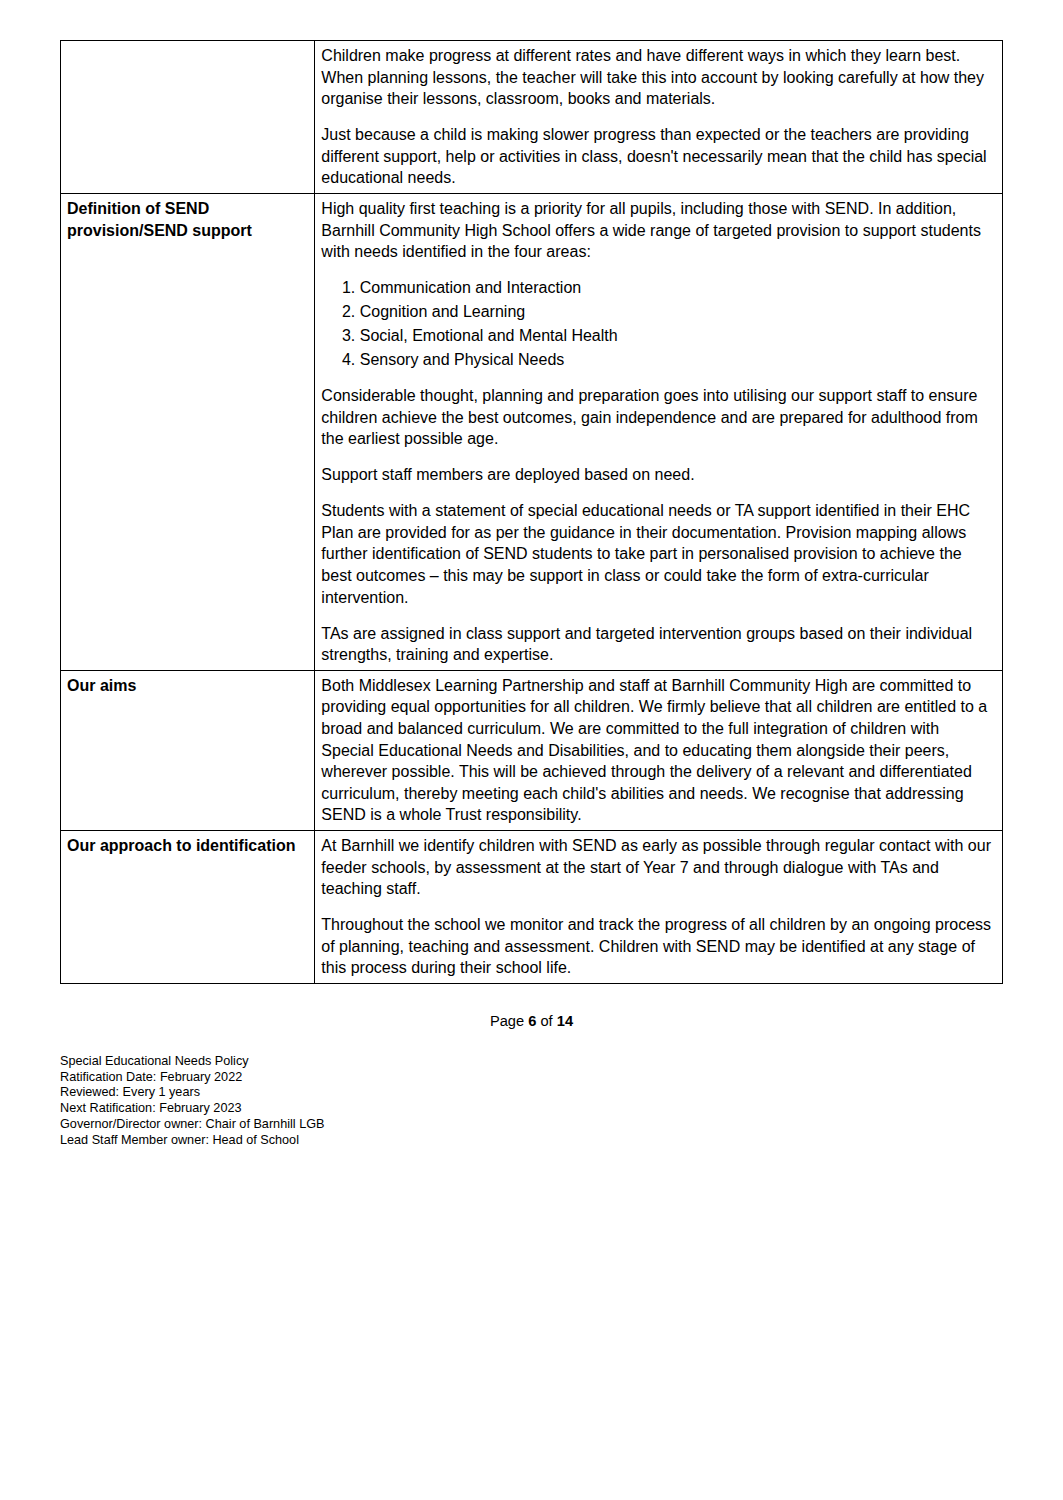| | Children make progress at different rates and have different ways in which they learn best. When planning lessons, the teacher will take this into account by looking carefully at how they organise their lessons, classroom, books and materials. Just because a child is making slower progress than expected or the teachers are providing different support, help or activities in class, doesn't necessarily mean that the child has special educational needs. |
| Definition of SEND provision/SEND support | High quality first teaching is a priority for all pupils, including those with SEND. In addition, Barnhill Community High School offers a wide range of targeted provision to support students with needs identified in the four areas: Communication and Interaction Cognition and Learning Social, Emotional and Mental Health Sensory and Physical Needs Considerable thought, planning and preparation goes into utilising our support staff to ensure children achieve the best outcomes, gain independence and are prepared for adulthood from the earliest possible age. Support staff members are deployed based on need. Students with a statement of special educational needs or TA support identified in their EHC Plan are provided for as per the guidance in their documentation. Provision mapping allows further identification of SEND students to take part in personalised provision to achieve the best outcomes – this may be support in class or could take the form of extra-curricular intervention. TAs are assigned in class support and targeted intervention groups based on their individual strengths, training and expertise. |
| Our aims | Both Middlesex Learning Partnership and staff at Barnhill Community High are committed to providing equal opportunities for all children. We firmly believe that all children are entitled to a broad and balanced curriculum. We are committed to the full integration of children with Special Educational Needs and Disabilities, and to educating them alongside their peers, wherever possible. This will be achieved through the delivery of a relevant and differentiated curriculum, thereby meeting each child's abilities and needs. We recognise that addressing SEND is a whole Trust responsibility. |
| Our approach to identification | At Barnhill we identify children with SEND as early as possible through regular contact with our feeder schools, by assessment at the start of Year 7 and through dialogue with TAs and teaching staff. Throughout the school we monitor and track the progress of all children by an ongoing process of planning, teaching and assessment. Children with SEND may be identified at any stage of this process during their school life. |
Page 6 of 14
Special Educational Needs Policy
Ratification Date: February 2022
Reviewed: Every 1 years
Next Ratification: February 2023
Governor/Director owner: Chair of Barnhill LGB
Lead Staff Member owner: Head of School